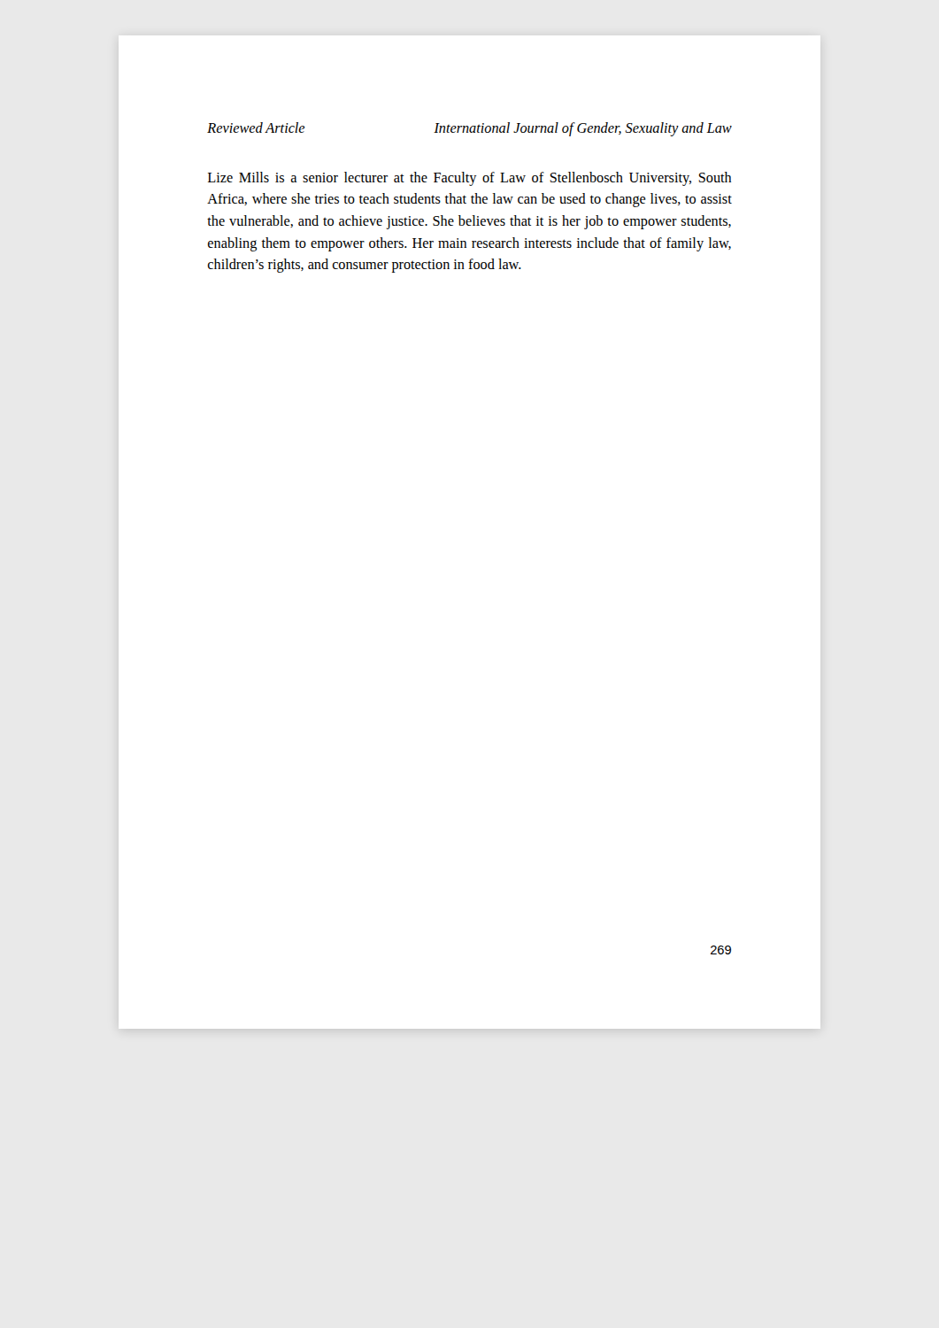Reviewed Article International Journal of Gender, Sexuality and Law
Lize Mills is a senior lecturer at the Faculty of Law of Stellenbosch University, South Africa, where she tries to teach students that the law can be used to change lives, to assist the vulnerable, and to achieve justice. She believes that it is her job to empower students, enabling them to empower others. Her main research interests include that of family law, children’s rights, and consumer protection in food law.
269